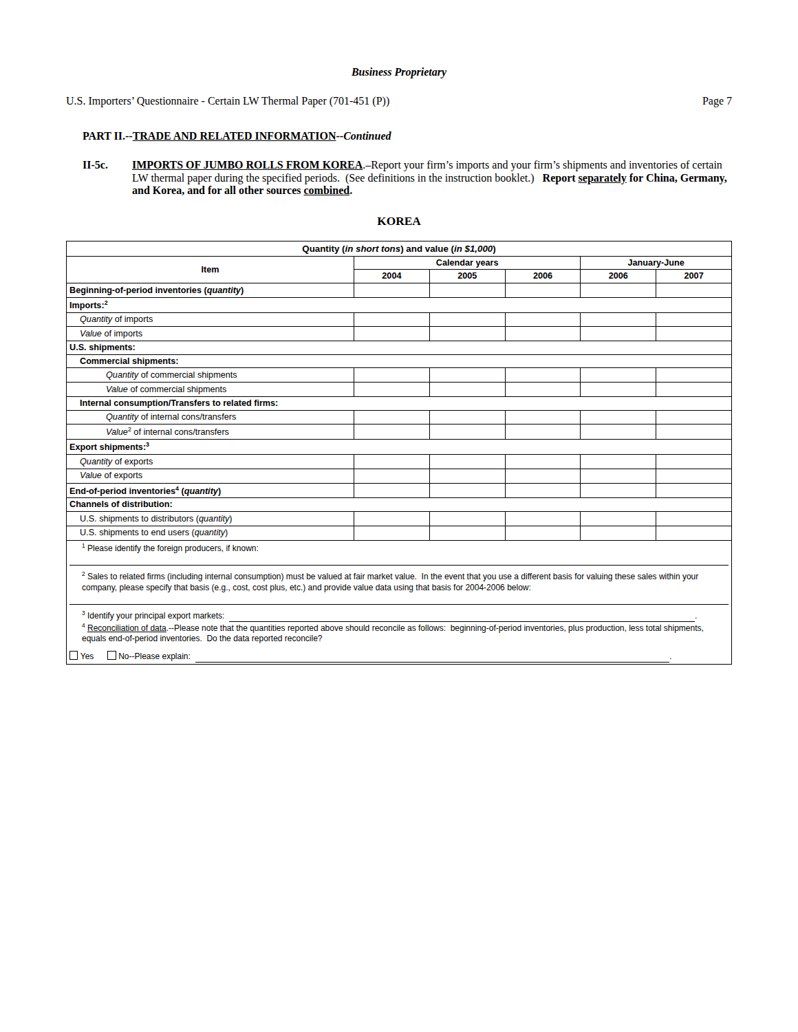Business Proprietary
U.S. Importers’ Questionnaire - Certain LW Thermal Paper (701-451 (P))
Page 7
PART II.--TRADE AND RELATED INFORMATION--Continued
II-5c.
IMPORTS OF JUMBO ROLLS FROM KOREA.–Report your firm’s imports and your firm’s shipments and inventories of certain LW thermal paper during the specified periods. (See definitions in the instruction booklet.) Report separately for China, Germany, and Korea, and for all other sources combined.
KOREA
| Quantity ( in short tons ) and value ( in $1,000 ) |
| --- |
| Item | Calendar years | January-June |
| 2004 | 2005 | 2006 | 2006 | 2007 |
| Beginning-of-period inventories ( quantity ) | | | | | |
| Imports: 2 |
| Quantity of imports | | | | | |
| Value of imports | | | | | |
| U.S. shipments: |
| Commercial shipments: |
| Quantity of commercial shipments | | | | | |
| Value of commercial shipments | | | | | |
| Internal consumption/Transfers to related firms: |
| Quantity of internal cons/transfers | | | | | |
| Value 2 of internal cons/transfers | | | | | |
| Export shipments: 3 |
| Quantity of exports | | | | | |
| Value of exports | | | | | |
| End-of-period inventories 4 ( quantity ) | | | | | |
| Channels of distribution: |
| U.S. shipments to distributors ( quantity ) | | | | | |
| U.S. shipments to end users ( quantity ) | | | | | |
| 1 Please identify the foreign producers, if known: 2 Sales to related firms (including internal consumption) must be valued at fair market value. In the event that you use a different basis for valuing these sales within your company, please specify that basis (e.g., cost, cost plus, etc.) and provide value data using that basis for 2004-2006 below: 3 Identify your principal export markets: . 4 Reconciliation of data .--Please note that the quantities reported above should reconcile as follows: beginning-of-period inventories, plus production, less total shipments, equals end-of-period inventories. Do the data reported reconcile? Yes No--Please explain: . |